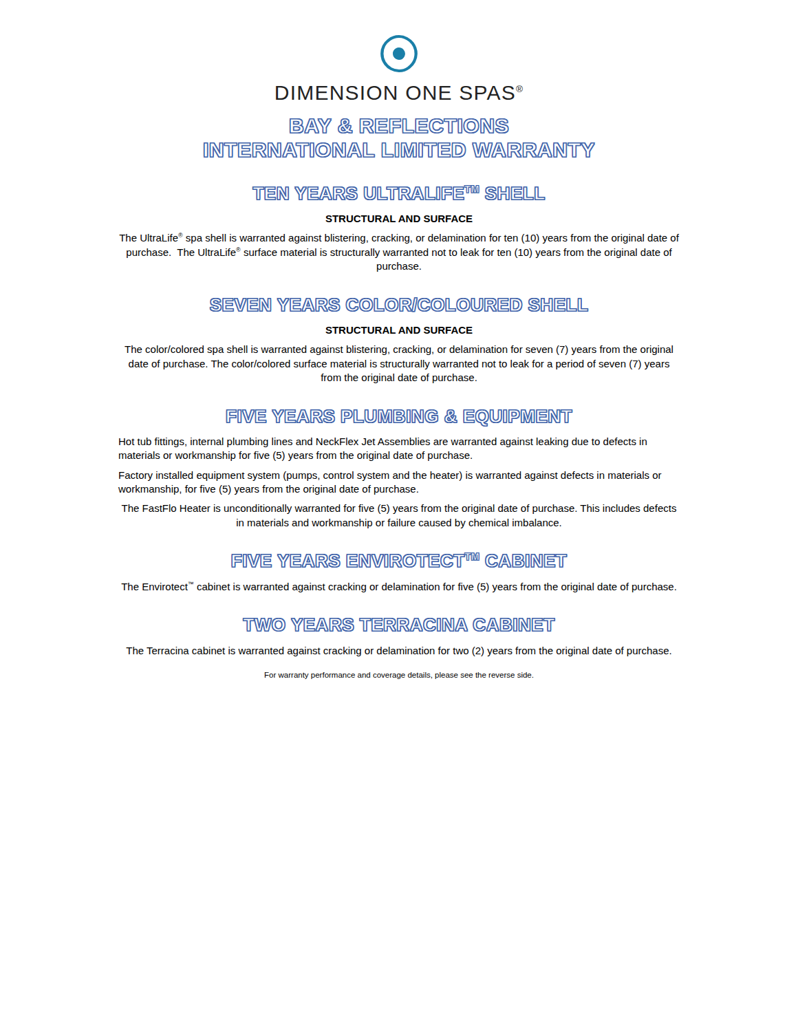⦿
DIMENSION ONE SPAS®
BAY & REFLECTIONS
INTERNATIONAL LIMITED WARRANTY
TEN YEARS ULTRALIFETM SHELL
STRUCTURAL AND SURFACE
The UltraLife® spa shell is warranted against blistering, cracking, or delamination for ten (10) years from the original date of purchase. The UltraLife® surface material is structurally warranted not to leak for ten (10) years from the original date of purchase.
SEVEN YEARS COLOR/COLOURED SHELL
STRUCTURAL AND SURFACE
The color/colored spa shell is warranted against blistering, cracking, or delamination for seven (7) years from the original date of purchase. The color/colored surface material is structurally warranted not to leak for a period of seven (7) years from the original date of purchase.
FIVE YEARS PLUMBING & EQUIPMENT
Hot tub fittings, internal plumbing lines and NeckFlex Jet Assemblies are warranted against leaking due to defects in materials or workmanship for five (5) years from the original date of purchase.
Factory installed equipment system (pumps, control system and the heater) is warranted against defects in materials or workmanship, for five (5) years from the original date of purchase.
The FastFlo Heater is unconditionally warranted for five (5) years from the original date of purchase. This includes defects in materials and workmanship or failure caused by chemical imbalance.
FIVE YEARS ENVIROTECTTM CABINET
The Envirotect™ cabinet is warranted against cracking or delamination for five (5) years from the original date of purchase.
TWO YEARS TERRACINA CABINET
The Terracina cabinet is warranted against cracking or delamination for two (2) years from the original date of purchase.
For warranty performance and coverage details, please see the reverse side.